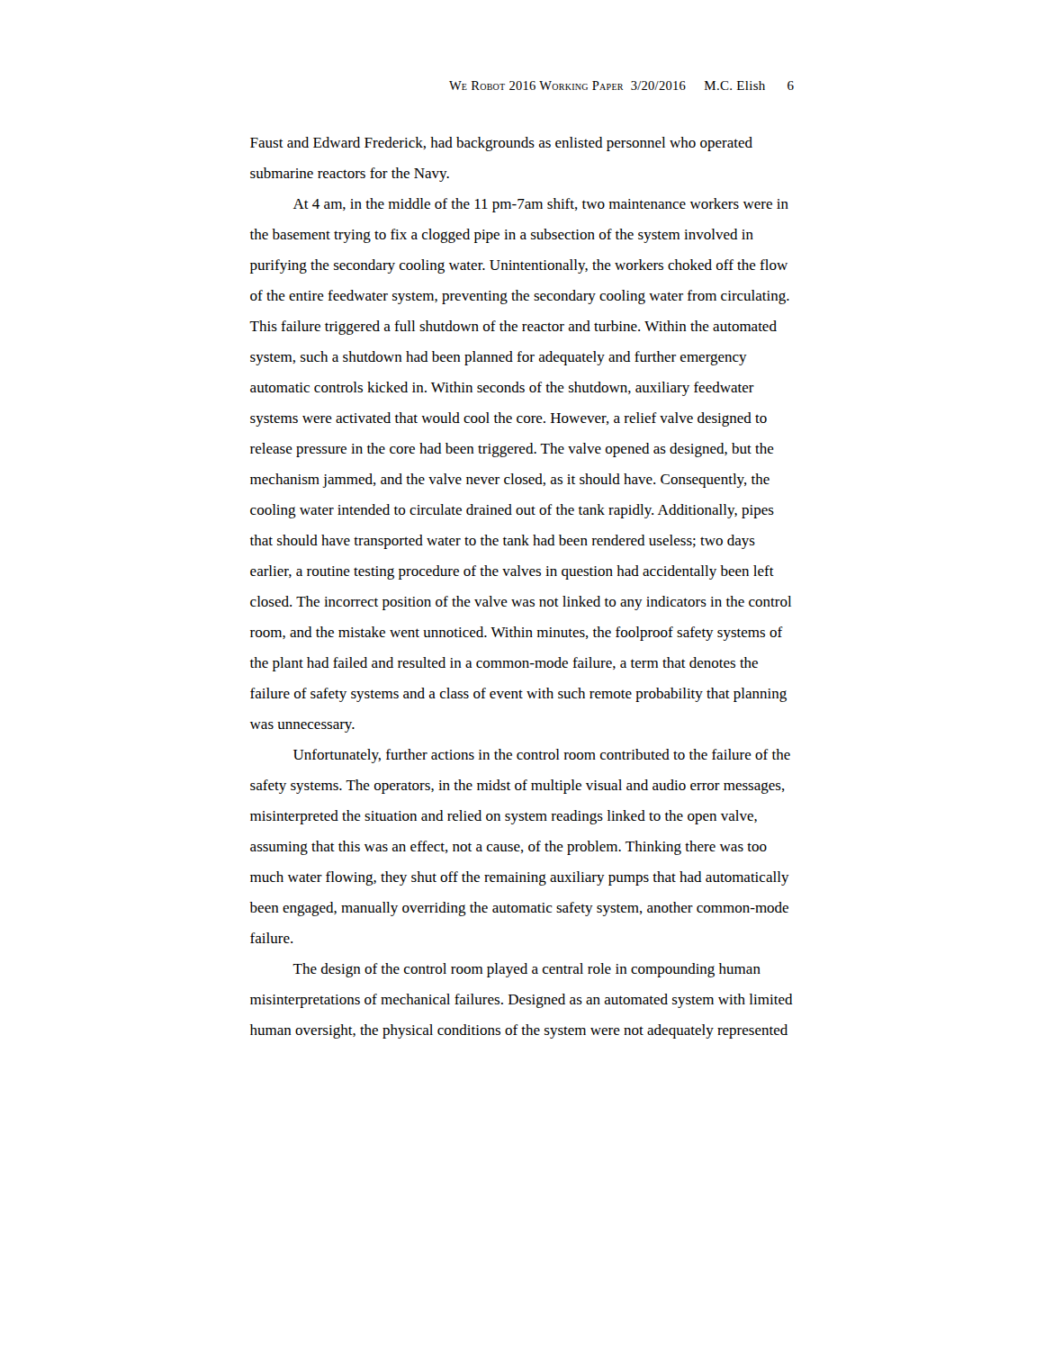We Robot 2016 Working Paper 3/20/2016 M.C. Elish 6
Faust and Edward Frederick, had backgrounds as enlisted personnel who operated submarine reactors for the Navy.
At 4 am, in the middle of the 11 pm-7am shift, two maintenance workers were in the basement trying to fix a clogged pipe in a subsection of the system involved in purifying the secondary cooling water. Unintentionally, the workers choked off the flow of the entire feedwater system, preventing the secondary cooling water from circulating. This failure triggered a full shutdown of the reactor and turbine. Within the automated system, such a shutdown had been planned for adequately and further emergency automatic controls kicked in. Within seconds of the shutdown, auxiliary feedwater systems were activated that would cool the core. However, a relief valve designed to release pressure in the core had been triggered. The valve opened as designed, but the mechanism jammed, and the valve never closed, as it should have. Consequently, the cooling water intended to circulate drained out of the tank rapidly. Additionally, pipes that should have transported water to the tank had been rendered useless; two days earlier, a routine testing procedure of the valves in question had accidentally been left closed. The incorrect position of the valve was not linked to any indicators in the control room, and the mistake went unnoticed. Within minutes, the foolproof safety systems of the plant had failed and resulted in a common-mode failure, a term that denotes the failure of safety systems and a class of event with such remote probability that planning was unnecessary.
Unfortunately, further actions in the control room contributed to the failure of the safety systems. The operators, in the midst of multiple visual and audio error messages, misinterpreted the situation and relied on system readings linked to the open valve, assuming that this was an effect, not a cause, of the problem. Thinking there was too much water flowing, they shut off the remaining auxiliary pumps that had automatically been engaged, manually overriding the automatic safety system, another common-mode failure.
The design of the control room played a central role in compounding human misinterpretations of mechanical failures. Designed as an automated system with limited human oversight, the physical conditions of the system were not adequately represented